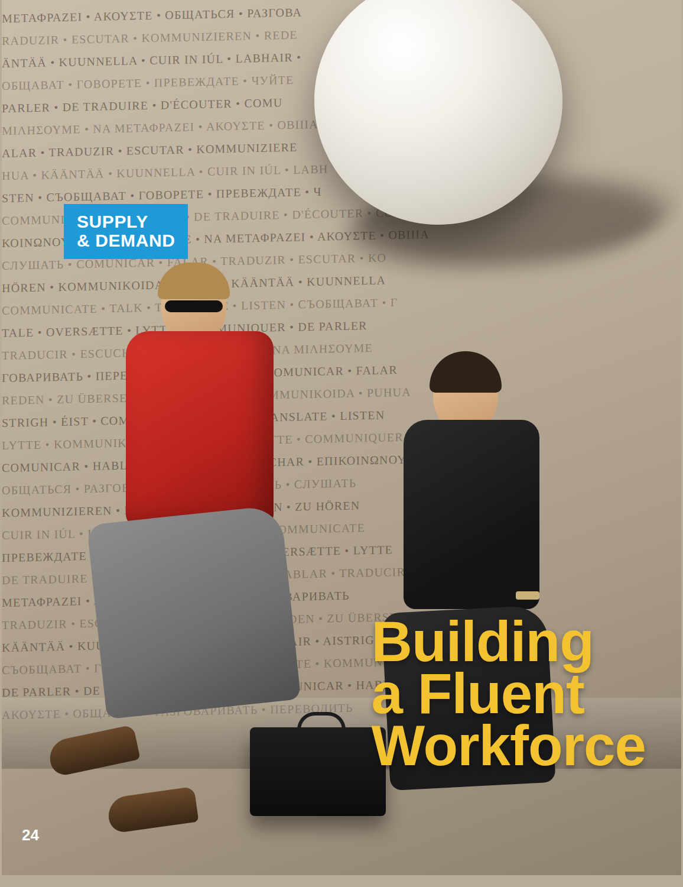МЕТАФРАΖΕΙ • ΑΚΟΥΣΤΕ • ОБЩАТЬСЯ • РАЗГОВА
RADUZIR • ESCUTAR • KOMMUNIZIEREN • REDE
ÄNTÄÄ • KUUNNELLA • CUIR IN IÚL • LABHAIR •
ОБЩАВАТ • ГОВОРЕТЕ • ПРЕВЕЖДАТЕ • ЧУЙТЕ
PARLER • DE TRADUIRE • D'ÉCOUTER • COMU
ΜΙΛΗΣΟΥΜΕ • ΝΑ ΜΕΤΑΦΡΑΖΕΙ • ΑΚΟΥΣΤΕ • ΟΒΙΙΙΑ
ALAR • TRADUZIR • ESCUTAR • KOMMUNIZIERE
HUA • KÄÄNTÄÄ • KUUNNELLA • CUIR IN IÚL • LABH
STEN • СЪОБЩАВАТ • ГОВОРЕТЕ • ПРЕВЕЖДАТЕ • Ч
COMMUNIQUER • DE PARLER • DE TRADUIRE • D'ÉCOUTER • CO
ΚΟΙΝΩΝΟΥΝ • ΝΑ ΜΙΛΗΣΟΥΜΕ • ΝΑ ΜΕΤΑΦΡΑΖΕΙ • ΑΚΟΥΣΤΕ • ΟΒΙΙΙΑ
СЛУШАТЬ • COMUNICAR • FALAR • TRADUZIR • ESCUTAR • KO
HÖREN • KOMMUNIKOIDA • PUHUA • KÄÄNTÄÄ • KUUNNELLA
COMMUNICATE • TALK • TRANSLATE • LISTEN • СЪОБЩАВАТ • Г
TALE • OVERSÆTTE • LYTTE • COMMUNIQUER • DE PARLER
TRADUCIR • ESCUCHAR • ΕΠΙΚΟΙΝΩΝΟΥΝ • ΝΑ ΜΙΛΗΣΟΥΜΕ
ГОВАРИВАТЬ • ПЕРЕВОДИТЬ • СЛУШАТЬ • COMUNICAR • FALAR
REDEN • ZU ÜBERSETZEN • ZU HÖREN • KOMMUNIKOIDA • PUHUA
STRIGH • ÉIST • COMMUNICATE • TALK • TRANSLATE • LISTEN
LYTTE • KOMMUNIKERE • OVERSÆTTE • LYTTE • COMMUNIQUER
COMUNICAR • HABLAR • TRADUCIR • ESCUCHAR • ΕΠΙΚΟΙΝΩΝΟΥΝ
ОБЩАТЬСЯ • РАЗГОВАРИВАТЬ • ПЕРЕВОДИТЬ • СЛУШАТЬ
KOMMUNIZIEREN • REDEN • ZU ÜBERSETZEN • ZU HÖREN
CUIR IN IÚL • LABHAIR • AISTRIGH • ÉIST • COMMUNICATE
ПРЕВЕЖДАТЕ • ЧУЙТЕ • KOMMUNIKERE • OVERSÆTTE • LYTTE
DE TRADUIRE • D'ÉCOUTER • COMUNICAR • HABLAR • TRADUCIR
ΜΕΤΑΦΡΑΖΕΙ • ΑΚΟΥΣΤΕ • ОБЩАТЬСЯ • РАЗГОВАРИВАТЬ
TRADUZIR • ESCUTAR • KOMMUNIZIEREN • REDEN • ZU ÜBERSETZEN
KÄÄNTÄÄ • KUUNNELLA • CUIR IN IÚL • LABHAIR • AISTRIGH
СЪОБЩАВАТ • ГОВОРЕТЕ • ПРЕВЕЖДАТЕ • ЧУЙТЕ • KOMMUNIKERE
DE PARLER • DE TRADUIRE • D'ÉCOUTER • COMUNICAR • HABLAR
ΑΚΟΥΣΤΕ • ОБЩАТЬСЯ • РАЗГОВАРИВАТЬ • ПЕРЕВОДИТЬ
Supply
& Demand
Building a Fluent Workforce
24